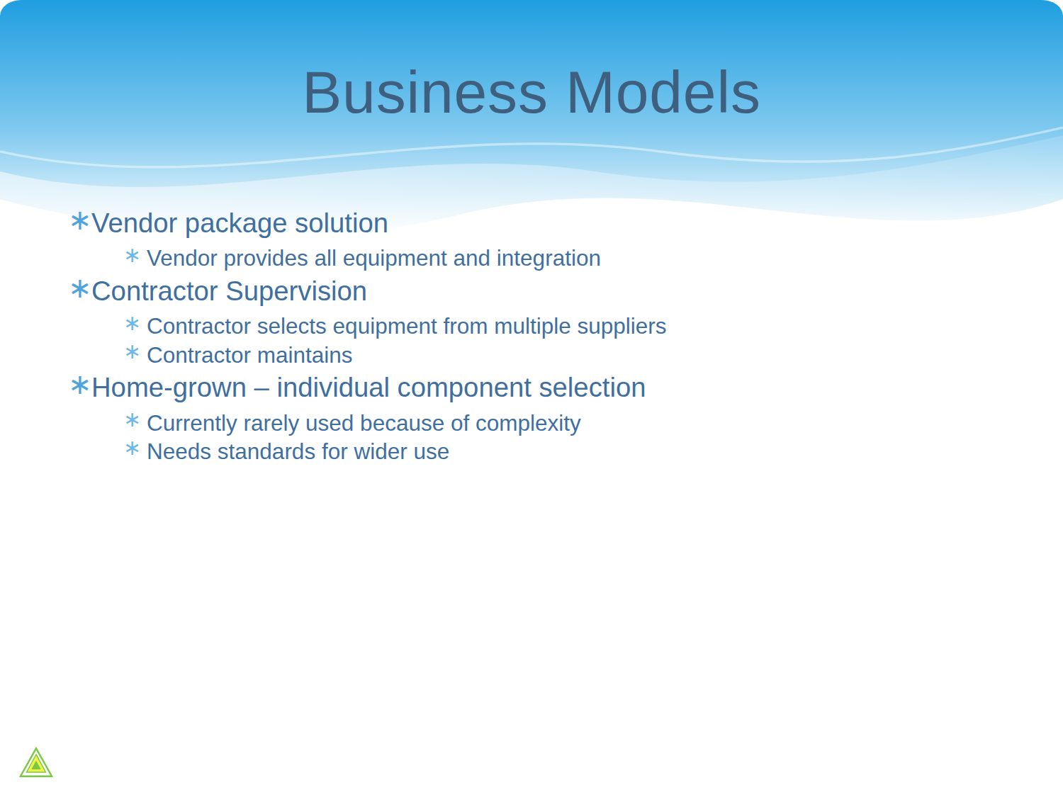Business Models
Vendor package solution
Vendor provides all equipment and integration
Contractor Supervision
Contractor selects equipment from multiple suppliers
Contractor maintains
Home-grown – individual component selection
Currently rarely used because of complexity
Needs standards for wider use